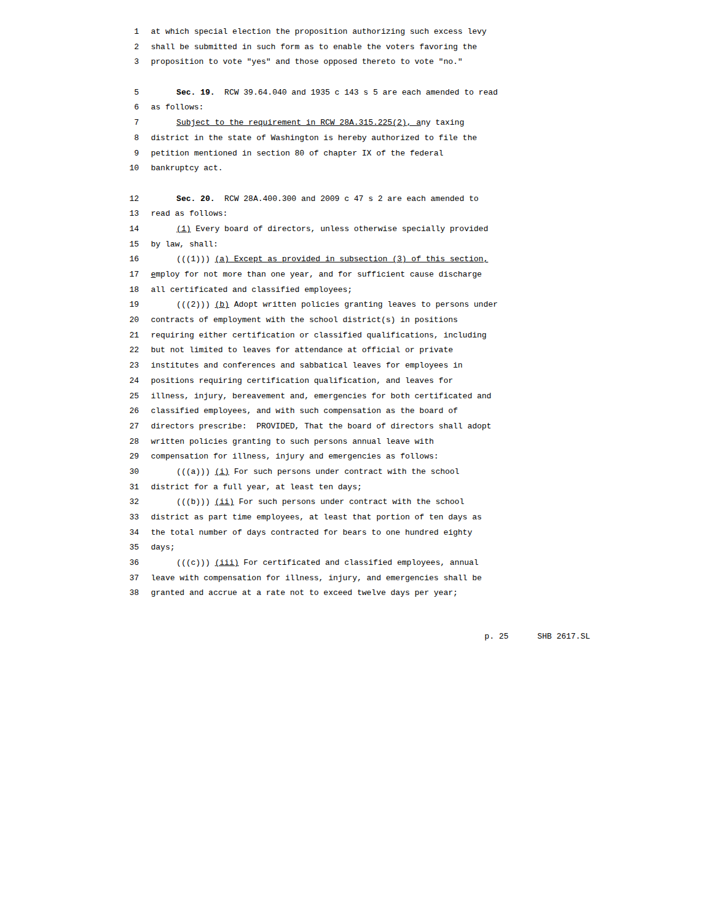at which special election the proposition authorizing such excess levy
shall be submitted in such form as to enable the voters favoring the
proposition to vote "yes" and those opposed thereto to vote "no."
Sec. 19. RCW 39.64.040 and 1935 c 143 s 5 are each amended to read
as follows:
Subject to the requirement in RCW 28A.315.225(2), any taxing
district in the state of Washington is hereby authorized to file the
petition mentioned in section 80 of chapter IX of the federal
bankruptcy act.
Sec. 20. RCW 28A.400.300 and 2009 c 47 s 2 are each amended to
read as follows:
(1) Every board of directors, unless otherwise specially provided
by law, shall:
(((1))) (a) Except as provided in subsection (3) of this section,
employ for not more than one year, and for sufficient cause discharge
all certificated and classified employees;
(((2))) (b) Adopt written policies granting leaves to persons under
contracts of employment with the school district(s) in positions
requiring either certification or classified qualifications, including
but not limited to leaves for attendance at official or private
institutes and conferences and sabbatical leaves for employees in
positions requiring certification qualification, and leaves for
illness, injury, bereavement and, emergencies for both certificated and
classified employees, and with such compensation as the board of
directors prescribe: PROVIDED, That the board of directors shall adopt
written policies granting to such persons annual leave with
compensation for illness, injury and emergencies as follows:
(((a))) (i) For such persons under contract with the school
district for a full year, at least ten days;
(((b))) (ii) For such persons under contract with the school
district as part time employees, at least that portion of ten days as
the total number of days contracted for bears to one hundred eighty
days;
(((c))) (iii) For certificated and classified employees, annual
leave with compensation for illness, injury, and emergencies shall be
granted and accrue at a rate not to exceed twelve days per year;
p. 25 SHB 2617.SL